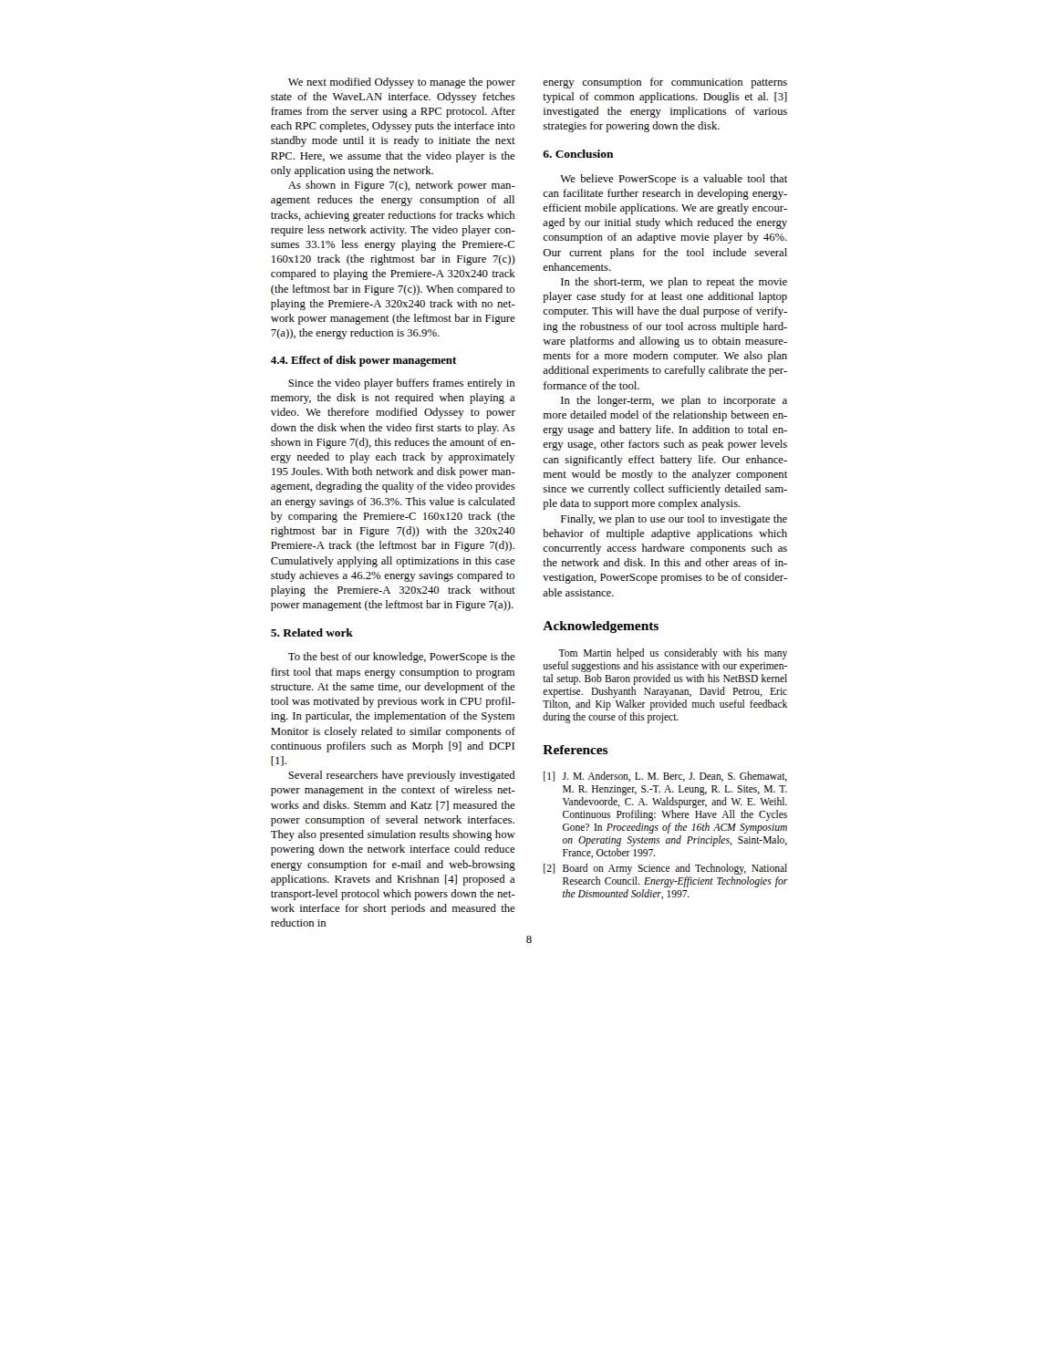We next modified Odyssey to manage the power state of the WaveLAN interface. Odyssey fetches frames from the server using a RPC protocol. After each RPC completes, Odyssey puts the interface into standby mode until it is ready to initiate the next RPC. Here, we assume that the video player is the only application using the network.
As shown in Figure 7(c), network power management reduces the energy consumption of all tracks, achieving greater reductions for tracks which require less network activity. The video player consumes 33.1% less energy playing the Premiere-C 160x120 track (the rightmost bar in Figure 7(c)) compared to playing the Premiere-A 320x240 track (the leftmost bar in Figure 7(c)). When compared to playing the Premiere-A 320x240 track with no network power management (the leftmost bar in Figure 7(a)), the energy reduction is 36.9%.
4.4. Effect of disk power management
Since the video player buffers frames entirely in memory, the disk is not required when playing a video. We therefore modified Odyssey to power down the disk when the video first starts to play. As shown in Figure 7(d), this reduces the amount of energy needed to play each track by approximately 195 Joules. With both network and disk power management, degrading the quality of the video provides an energy savings of 36.3%. This value is calculated by comparing the Premiere-C 160x120 track (the rightmost bar in Figure 7(d)) with the 320x240 Premiere-A track (the leftmost bar in Figure 7(d)). Cumulatively applying all optimizations in this case study achieves a 46.2% energy savings compared to playing the Premiere-A 320x240 track without power management (the leftmost bar in Figure 7(a)).
5. Related work
To the best of our knowledge, PowerScope is the first tool that maps energy consumption to program structure. At the same time, our development of the tool was motivated by previous work in CPU profiling. In particular, the implementation of the System Monitor is closely related to similar components of continuous profilers such as Morph [9] and DCPI [1].
Several researchers have previously investigated power management in the context of wireless networks and disks. Stemm and Katz [7] measured the power consumption of several network interfaces. They also presented simulation results showing how powering down the network interface could reduce energy consumption for e-mail and web-browsing applications. Kravets and Krishnan [4] proposed a transport-level protocol which powers down the network interface for short periods and measured the reduction in
energy consumption for communication patterns typical of common applications. Douglis et al. [3] investigated the energy implications of various strategies for powering down the disk.
6. Conclusion
We believe PowerScope is a valuable tool that can facilitate further research in developing energy-efficient mobile applications. We are greatly encouraged by our initial study which reduced the energy consumption of an adaptive movie player by 46%. Our current plans for the tool include several enhancements.
In the short-term, we plan to repeat the movie player case study for at least one additional laptop computer. This will have the dual purpose of verifying the robustness of our tool across multiple hardware platforms and allowing us to obtain measurements for a more modern computer. We also plan additional experiments to carefully calibrate the performance of the tool.
In the longer-term, we plan to incorporate a more detailed model of the relationship between energy usage and battery life. In addition to total energy usage, other factors such as peak power levels can significantly effect battery life. Our enhancement would be mostly to the analyzer component since we currently collect sufficiently detailed sample data to support more complex analysis.
Finally, we plan to use our tool to investigate the behavior of multiple adaptive applications which concurrently access hardware components such as the network and disk. In this and other areas of investigation, PowerScope promises to be of considerable assistance.
Acknowledgements
Tom Martin helped us considerably with his many useful suggestions and his assistance with our experimental setup. Bob Baron provided us with his NetBSD kernel expertise. Dushyanth Narayanan, David Petrou, Eric Tilton, and Kip Walker provided much useful feedback during the course of this project.
References
[1] J. M. Anderson, L. M. Berc, J. Dean, S. Ghemawat, M. R. Henzinger, S.-T. A. Leung, R. L. Sites, M. T. Vandevoorde, C. A. Waldspurger, and W. E. Weihl. Continuous Profiling: Where Have All the Cycles Gone? In Proceedings of the 16th ACM Symposium on Operating Systems and Principles, Saint-Malo, France, October 1997.
[2] Board on Army Science and Technology, National Research Council. Energy-Efficient Technologies for the Dismounted Soldier, 1997.
8